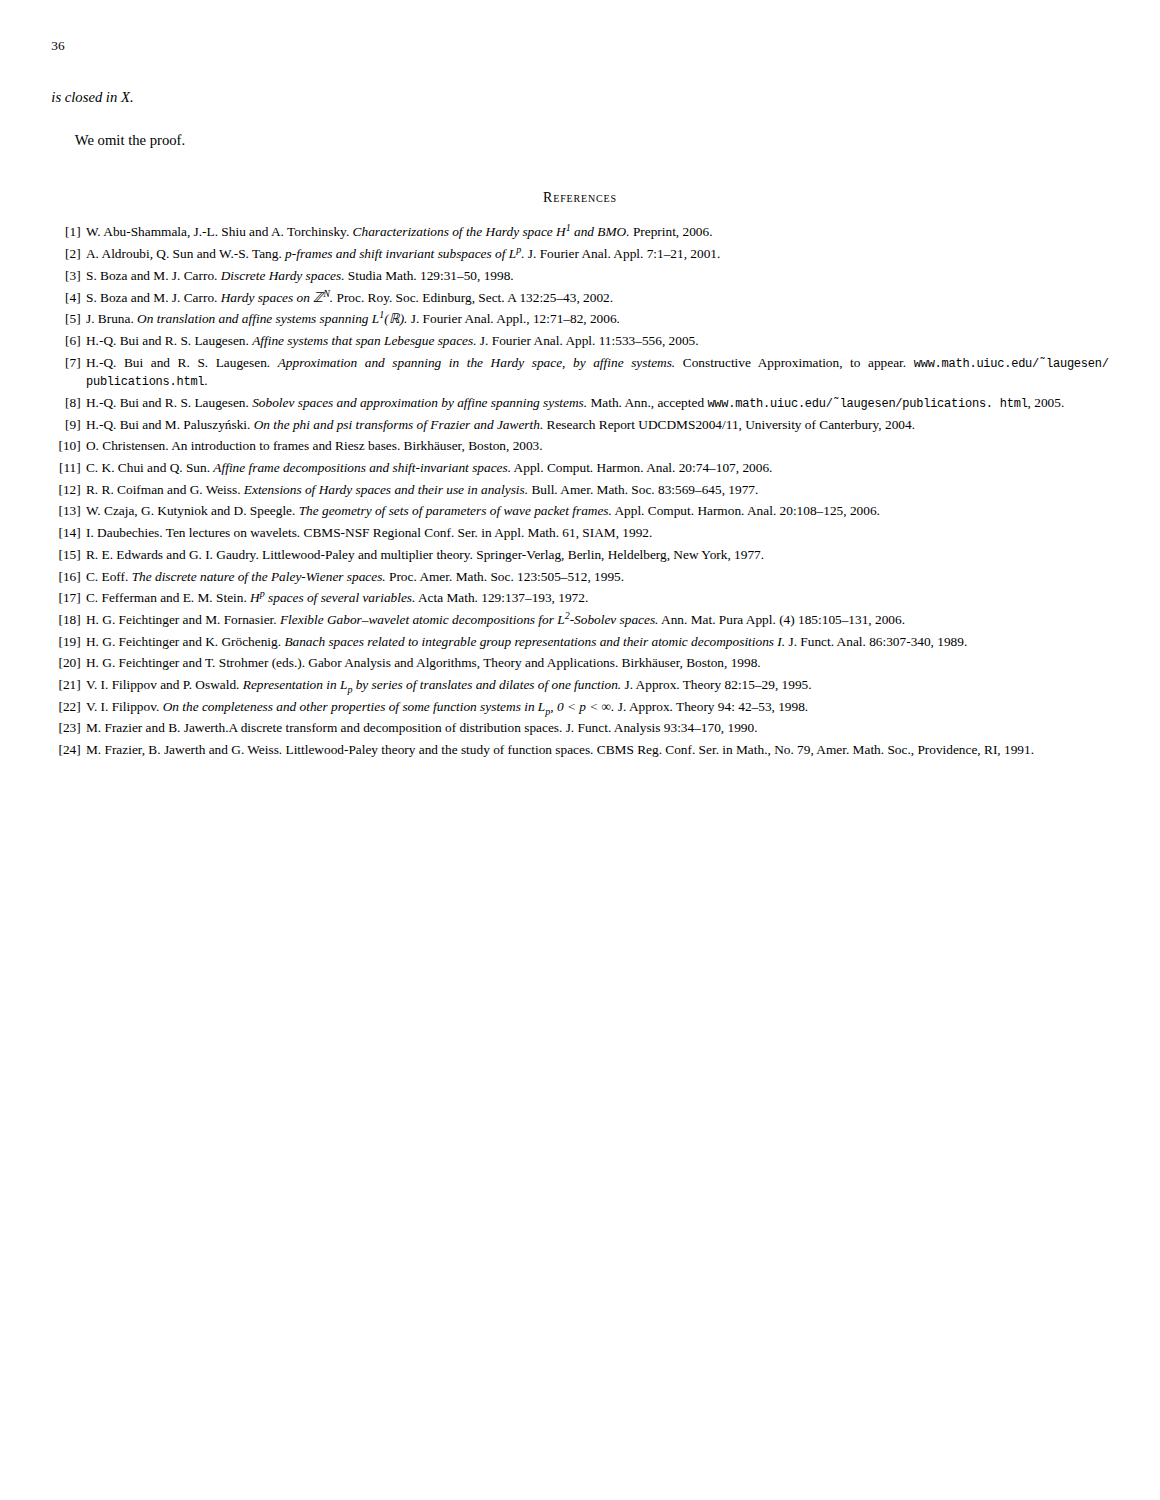36
is closed in X.
We omit the proof.
References
[1] W. Abu-Shammala, J.-L. Shiu and A. Torchinsky. Characterizations of the Hardy space H1 and BMO. Preprint, 2006.
[2] A. Aldroubi, Q. Sun and W.-S. Tang. p-frames and shift invariant subspaces of Lp. J. Fourier Anal. Appl. 7:1–21, 2001.
[3] S. Boza and M. J. Carro. Discrete Hardy spaces. Studia Math. 129:31–50, 1998.
[4] S. Boza and M. J. Carro. Hardy spaces on ℤN. Proc. Roy. Soc. Edinburg, Sect. A 132:25–43, 2002.
[5] J. Bruna. On translation and affine systems spanning L1(ℝ). J. Fourier Anal. Appl., 12:71–82, 2006.
[6] H.-Q. Bui and R. S. Laugesen. Affine systems that span Lebesgue spaces. J. Fourier Anal. Appl. 11:533–556, 2005.
[7] H.-Q. Bui and R. S. Laugesen. Approximation and spanning in the Hardy space, by affine systems. Constructive Approximation, to appear. www.math.uiuc.edu/˜laugesen/ publications.html.
[8] H.-Q. Bui and R. S. Laugesen. Sobolev spaces and approximation by affine spanning systems. Math. Ann., accepted www.math.uiuc.edu/˜laugesen/publications. html, 2005.
[9] H.-Q. Bui and M. Paluszyński. On the phi and psi transforms of Frazier and Jawerth. Research Report UDCDMS2004/11, University of Canterbury, 2004.
[10] O. Christensen. An introduction to frames and Riesz bases. Birkhäuser, Boston, 2003.
[11] C. K. Chui and Q. Sun. Affine frame decompositions and shift-invariant spaces. Appl. Comput. Harmon. Anal. 20:74–107, 2006.
[12] R. R. Coifman and G. Weiss. Extensions of Hardy spaces and their use in analysis. Bull. Amer. Math. Soc. 83:569–645, 1977.
[13] W. Czaja, G. Kutyniok and D. Speegle. The geometry of sets of parameters of wave packet frames. Appl. Comput. Harmon. Anal. 20:108–125, 2006.
[14] I. Daubechies. Ten lectures on wavelets. CBMS-NSF Regional Conf. Ser. in Appl. Math. 61, SIAM, 1992.
[15] R. E. Edwards and G. I. Gaudry. Littlewood-Paley and multiplier theory. Springer-Verlag, Berlin, Heldelberg, New York, 1977.
[16] C. Eoff. The discrete nature of the Paley-Wiener spaces. Proc. Amer. Math. Soc. 123:505–512, 1995.
[17] C. Fefferman and E. M. Stein. Hp spaces of several variables. Acta Math. 129:137–193, 1972.
[18] H. G. Feichtinger and M. Fornasier. Flexible Gabor–wavelet atomic decompositions for L2-Sobolev spaces. Ann. Mat. Pura Appl. (4) 185:105–131, 2006.
[19] H. G. Feichtinger and K. Gröchenig. Banach spaces related to integrable group representations and their atomic decompositions I. J. Funct. Anal. 86:307-340, 1989.
[20] H. G. Feichtinger and T. Strohmer (eds.). Gabor Analysis and Algorithms, Theory and Applications. Birkhäuser, Boston, 1998.
[21] V. I. Filippov and P. Oswald. Representation in Lp by series of translates and dilates of one function. J. Approx. Theory 82:15–29, 1995.
[22] V. I. Filippov. On the completeness and other properties of some function systems in Lp, 0 < p < ∞. J. Approx. Theory 94: 42–53, 1998.
[23] M. Frazier and B. Jawerth.A discrete transform and decomposition of distribution spaces. J. Funct. Analysis 93:34–170, 1990.
[24] M. Frazier, B. Jawerth and G. Weiss. Littlewood-Paley theory and the study of function spaces. CBMS Reg. Conf. Ser. in Math., No. 79, Amer. Math. Soc., Providence, RI, 1991.